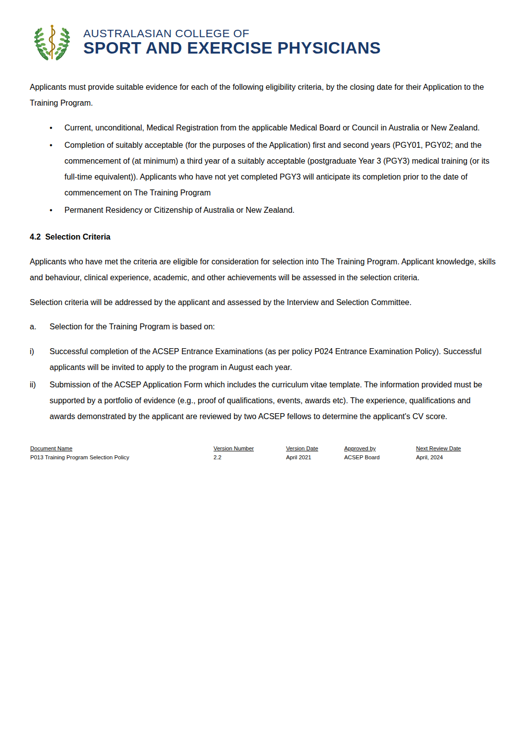AUSTRALASIAN COLLEGE OF
SPORT AND EXERCISE PHYSICIANS
Applicants must provide suitable evidence for each of the following eligibility criteria, by the closing date for their Application to the Training Program.
Current, unconditional, Medical Registration from the applicable Medical Board or Council in Australia or New Zealand.
Completion of suitably acceptable (for the purposes of the Application) first and second years (PGY01, PGY02; and the commencement of (at minimum) a third year of a suitably acceptable (postgraduate Year 3 (PGY3) medical training (or its full-time equivalent)). Applicants who have not yet completed PGY3 will anticipate its completion prior to the date of commencement on The Training Program
Permanent Residency or Citizenship of Australia or New Zealand.
4.2 Selection Criteria
Applicants who have met the criteria are eligible for consideration for selection into The Training Program. Applicant knowledge, skills and behaviour, clinical experience, academic, and other achievements will be assessed in the selection criteria.
Selection criteria will be addressed by the applicant and assessed by the Interview and Selection Committee.
a. Selection for the Training Program is based on:
i) Successful completion of the ACSEP Entrance Examinations (as per policy P024 Entrance Examination Policy). Successful applicants will be invited to apply to the program in August each year.
ii) Submission of the ACSEP Application Form which includes the curriculum vitae template. The information provided must be supported by a portfolio of evidence (e.g., proof of qualifications, events, awards etc). The experience, qualifications and awards demonstrated by the applicant are reviewed by two ACSEP fellows to determine the applicant's CV score.
| Document Name | Version Number | Version Date | Approved by | Next Review Date |
| --- | --- | --- | --- | --- |
| P013 Training Program Selection Policy | 2.2 | April 2021 | ACSEP Board | April, 2024 |